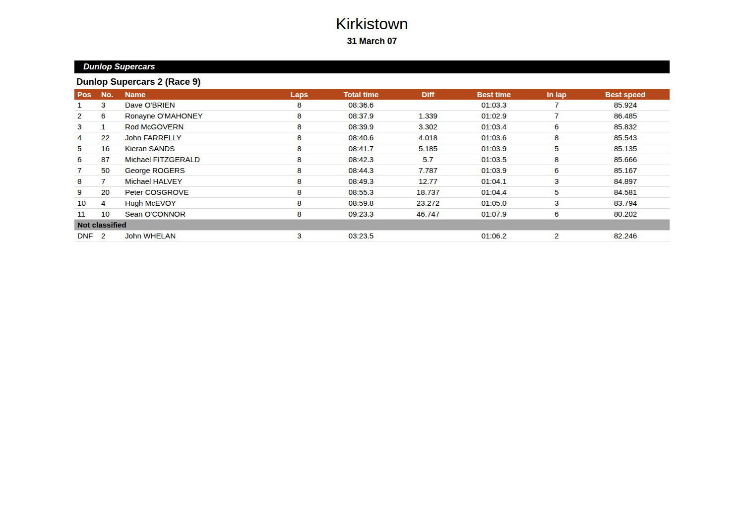Kirkistown
31 March 07
Dunlop Supercars
Dunlop Supercars 2 (Race 9)
| Pos | No. | Name | Laps | Total time | Diff | Best time | In lap | Best speed |
| --- | --- | --- | --- | --- | --- | --- | --- | --- |
| 1 | 3 | Dave O'BRIEN | 8 | 08:36.6 | | 01:03.3 | 7 | 85.924 |
| 2 | 6 | Ronayne O'MAHONEY | 8 | 08:37.9 | 1.339 | 01:02.9 | 7 | 86.485 |
| 3 | 1 | Rod McGOVERN | 8 | 08:39.9 | 3.302 | 01:03.4 | 6 | 85.832 |
| 4 | 22 | John FARRELLY | 8 | 08:40.6 | 4.018 | 01:03.6 | 8 | 85.543 |
| 5 | 16 | Kieran SANDS | 8 | 08:41.7 | 5.185 | 01:03.9 | 5 | 85.135 |
| 6 | 87 | Michael FITZGERALD | 8 | 08:42.3 | 5.7 | 01:03.5 | 8 | 85.666 |
| 7 | 50 | George ROGERS | 8 | 08:44.3 | 7.787 | 01:03.9 | 6 | 85.167 |
| 8 | 7 | Michael HALVEY | 8 | 08:49.3 | 12.77 | 01:04.1 | 3 | 84.897 |
| 9 | 20 | Peter COSGROVE | 8 | 08:55.3 | 18.737 | 01:04.4 | 5 | 84.581 |
| 10 | 4 | Hugh McEVOY | 8 | 08:59.8 | 23.272 | 01:05.0 | 3 | 83.794 |
| 11 | 10 | Sean O'CONNOR | 8 | 09:23.3 | 46.747 | 01:07.9 | 6 | 80.202 |
| Not classified |
| DNF | 2 | John WHELAN | 3 | 03:23.5 | | 01:06.2 | 2 | 82.246 |